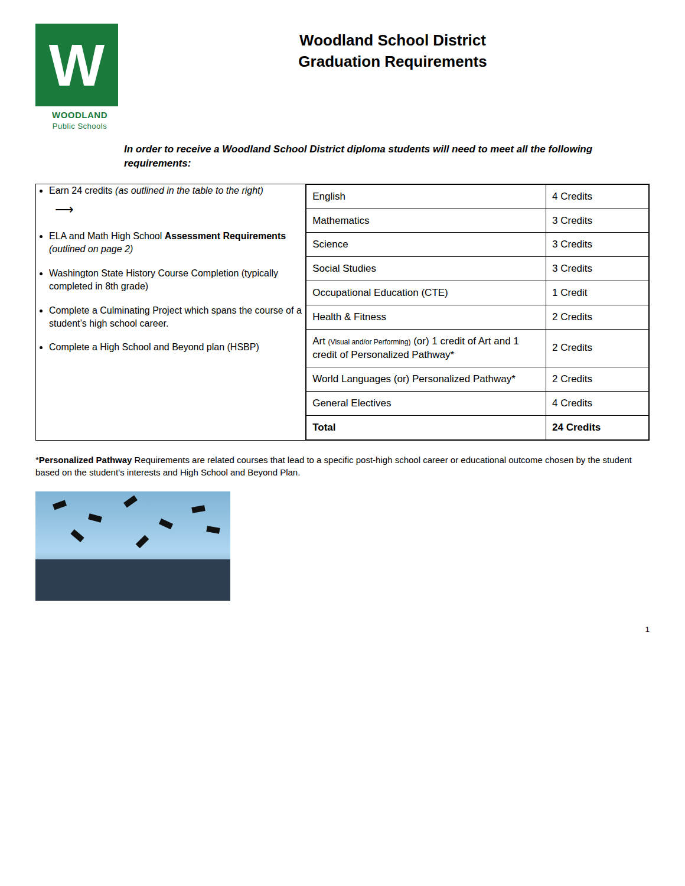W
WOODLANDPublic Schools
Woodland School District
Graduation Requirements
In order to receive a Woodland School District diploma students will need to meet all the following requirements:
| Earn 24 credits (as outlined in the table to the right) ⟶ ELA and Math High School Assessment Requirements (outlined on page 2) Washington State History Course Completion (typically completed in 8th grade) Complete a Culminating Project which spans the course of a student’s high school career. Complete a High School and Beyond plan (HSBP) | / English / 4 Credits / / Mathematics / 3 Credits / / Science / 3 Credits / / Social Studies / 3 Credits / / Occupational Education (CTE) / 1 Credit / / Health & Fitness / 2 Credits / / Art (Visual and/or Performing) (or) 1 credit of Art and 1 credit of Personalized Pathway* / 2 Credits / / World Languages (or) Personalized Pathway* / 2 Credits / / General Electives / 4 Credits / / Total / 24 Credits / |
*Personalized Pathway Requirements are related courses that lead to a specific post-high school career or educational outcome chosen by the student based on the student’s interests and High School and Beyond Plan.
1